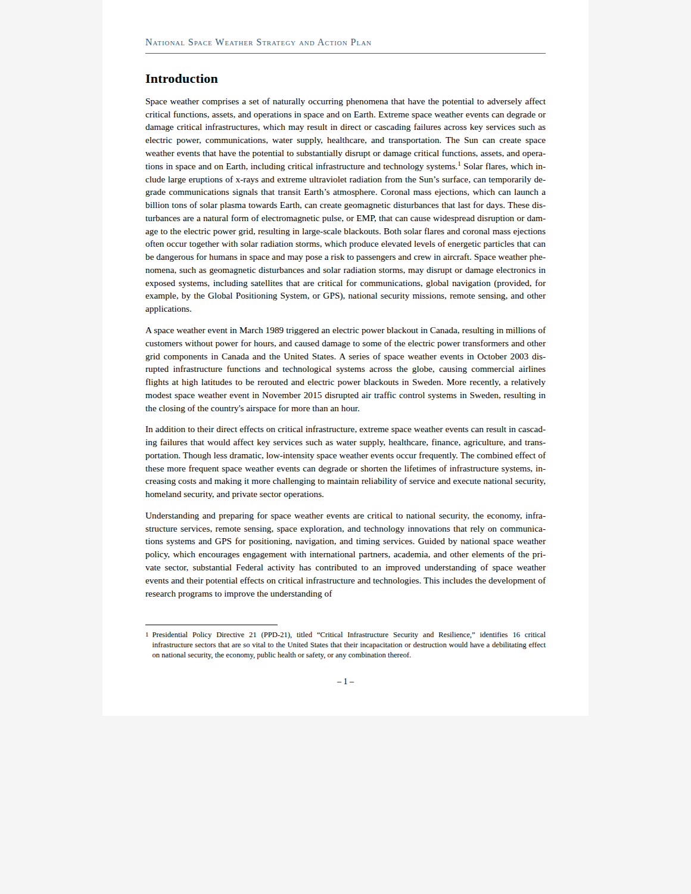National Space Weather Strategy and Action Plan
Introduction
Space weather comprises a set of naturally occurring phenomena that have the potential to adversely affect critical functions, assets, and operations in space and on Earth. Extreme space weather events can degrade or damage critical infrastructures, which may result in direct or cascading failures across key services such as electric power, communications, water supply, healthcare, and transportation. The Sun can create space weather events that have the potential to substantially disrupt or damage critical functions, assets, and operations in space and on Earth, including critical infrastructure and technology systems.1 Solar flares, which include large eruptions of x-rays and extreme ultraviolet radiation from the Sun’s surface, can temporarily degrade communications signals that transit Earth’s atmosphere. Coronal mass ejections, which can launch a billion tons of solar plasma towards Earth, can create geomagnetic disturbances that last for days. These disturbances are a natural form of electromagnetic pulse, or EMP, that can cause widespread disruption or damage to the electric power grid, resulting in large-scale blackouts. Both solar flares and coronal mass ejections often occur together with solar radiation storms, which produce elevated levels of energetic particles that can be dangerous for humans in space and may pose a risk to passengers and crew in aircraft. Space weather phenomena, such as geomagnetic disturbances and solar radiation storms, may disrupt or damage electronics in exposed systems, including satellites that are critical for communications, global navigation (provided, for example, by the Global Positioning System, or GPS), national security missions, remote sensing, and other applications.
A space weather event in March 1989 triggered an electric power blackout in Canada, resulting in millions of customers without power for hours, and caused damage to some of the electric power transformers and other grid components in Canada and the United States. A series of space weather events in October 2003 disrupted infrastructure functions and technological systems across the globe, causing commercial airlines flights at high latitudes to be rerouted and electric power blackouts in Sweden. More recently, a relatively modest space weather event in November 2015 disrupted air traffic control systems in Sweden, resulting in the closing of the country's airspace for more than an hour.
In addition to their direct effects on critical infrastructure, extreme space weather events can result in cascading failures that would affect key services such as water supply, healthcare, finance, agriculture, and transportation. Though less dramatic, low-intensity space weather events occur frequently. The combined effect of these more frequent space weather events can degrade or shorten the lifetimes of infrastructure systems, increasing costs and making it more challenging to maintain reliability of service and execute national security, homeland security, and private sector operations.
Understanding and preparing for space weather events are critical to national security, the economy, infrastructure services, remote sensing, space exploration, and technology innovations that rely on communications systems and GPS for positioning, navigation, and timing services. Guided by national space weather policy, which encourages engagement with international partners, academia, and other elements of the private sector, substantial Federal activity has contributed to an improved understanding of space weather events and their potential effects on critical infrastructure and technologies. This includes the development of research programs to improve the understanding of
1 Presidential Policy Directive 21 (PPD-21), titled “Critical Infrastructure Security and Resilience,” identifies 16 critical infrastructure sectors that are so vital to the United States that their incapacitation or destruction would have a debilitating effect on national security, the economy, public health or safety, or any combination thereof.
– 1 –